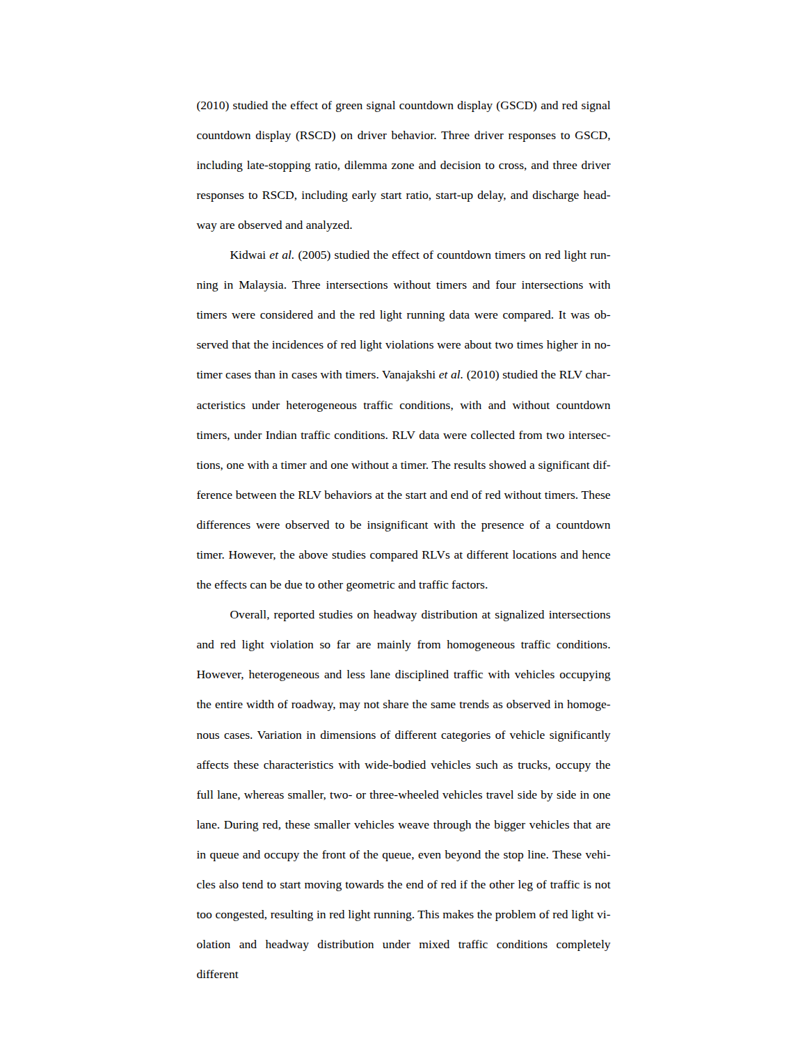(2010) studied the effect of green signal countdown display (GSCD) and red signal countdown display (RSCD) on driver behavior. Three driver responses to GSCD, including late-stopping ratio, dilemma zone and decision to cross, and three driver responses to RSCD, including early start ratio, start-up delay, and discharge headway are observed and analyzed.
Kidwai et al. (2005) studied the effect of countdown timers on red light running in Malaysia. Three intersections without timers and four intersections with timers were considered and the red light running data were compared. It was observed that the incidences of red light violations were about two times higher in no-timer cases than in cases with timers. Vanajakshi et al. (2010) studied the RLV characteristics under heterogeneous traffic conditions, with and without countdown timers, under Indian traffic conditions. RLV data were collected from two intersections, one with a timer and one without a timer. The results showed a significant difference between the RLV behaviors at the start and end of red without timers. These differences were observed to be insignificant with the presence of a countdown timer. However, the above studies compared RLVs at different locations and hence the effects can be due to other geometric and traffic factors.
Overall, reported studies on headway distribution at signalized intersections and red light violation so far are mainly from homogeneous traffic conditions. However, heterogeneous and less lane disciplined traffic with vehicles occupying the entire width of roadway, may not share the same trends as observed in homogenous cases. Variation in dimensions of different categories of vehicle significantly affects these characteristics with wide-bodied vehicles such as trucks, occupy the full lane, whereas smaller, two- or three-wheeled vehicles travel side by side in one lane. During red, these smaller vehicles weave through the bigger vehicles that are in queue and occupy the front of the queue, even beyond the stop line. These vehicles also tend to start moving towards the end of red if the other leg of traffic is not too congested, resulting in red light running. This makes the problem of red light violation and headway distribution under mixed traffic conditions completely different